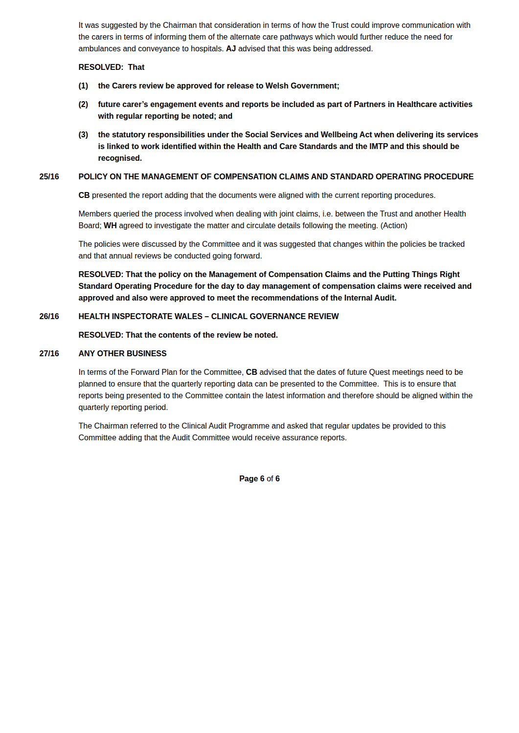It was suggested by the Chairman that consideration in terms of how the Trust could improve communication with the carers in terms of informing them of the alternate care pathways which would further reduce the need for ambulances and conveyance to hospitals. AJ advised that this was being addressed.
RESOLVED: That
(1) the Carers review be approved for release to Welsh Government;
(2) future carer’s engagement events and reports be included as part of Partners in Healthcare activities with regular reporting be noted; and
(3) the statutory responsibilities under the Social Services and Wellbeing Act when delivering its services is linked to work identified within the Health and Care Standards and the IMTP and this should be recognised.
25/16
Policy on the Management of Compensation Claims and Standard Operating Procedure
CB presented the report adding that the documents were aligned with the current reporting procedures.
Members queried the process involved when dealing with joint claims, i.e. between the Trust and another Health Board; WH agreed to investigate the matter and circulate details following the meeting. (Action)
The policies were discussed by the Committee and it was suggested that changes within the policies be tracked and that annual reviews be conducted going forward.
RESOLVED: That the policy on the Management of Compensation Claims and the Putting Things Right Standard Operating Procedure for the day to day management of compensation claims were received and approved and also were approved to meet the recommendations of the Internal Audit.
26/16
Health Inspectorate Wales – Clinical Governance Review
RESOLVED: That the contents of the review be noted.
27/16
Any Other Business
In terms of the Forward Plan for the Committee, CB advised that the dates of future Quest meetings need to be planned to ensure that the quarterly reporting data can be presented to the Committee. This is to ensure that reports being presented to the Committee contain the latest information and therefore should be aligned within the quarterly reporting period.
The Chairman referred to the Clinical Audit Programme and asked that regular updates be provided to this Committee adding that the Audit Committee would receive assurance reports.
Page 6 of 6